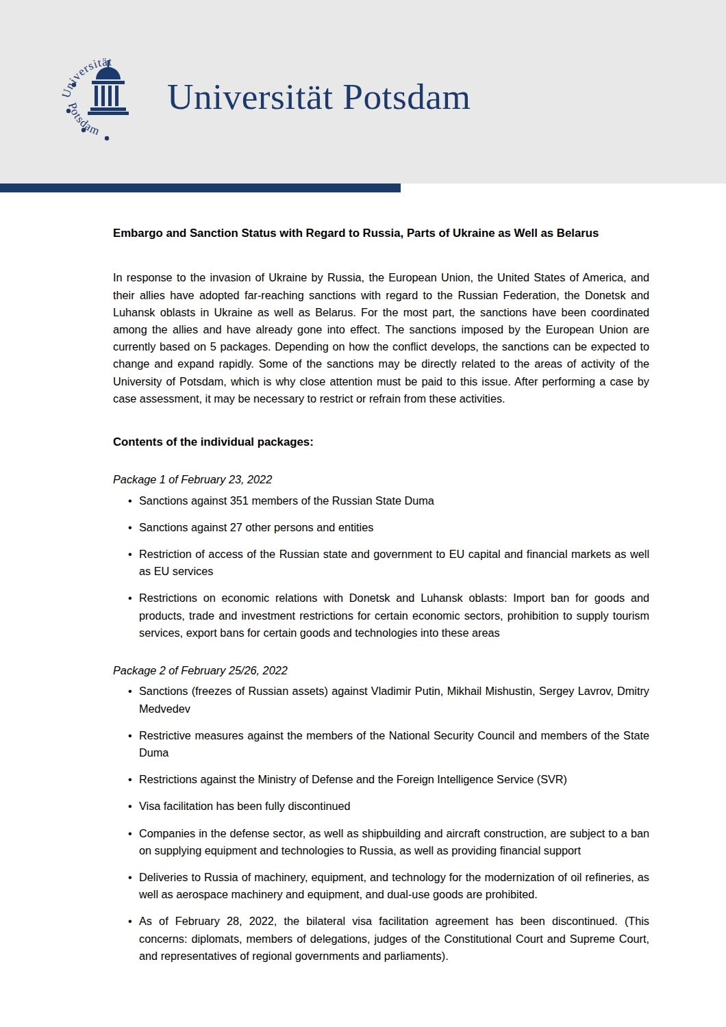Universität Potsdam
Universität Potsdam
Embargo and Sanction Status with Regard to Russia, Parts of Ukraine as Well as Belarus
In response to the invasion of Ukraine by Russia, the European Union, the United States of America, and their allies have adopted far-reaching sanctions with regard to the Russian Federation, the Donetsk and Luhansk oblasts in Ukraine as well as Belarus. For the most part, the sanctions have been coordinated among the allies and have already gone into effect. The sanctions imposed by the European Union are currently based on 5 packages. Depending on how the conflict develops, the sanctions can be expected to change and expand rapidly. Some of the sanctions may be directly related to the areas of activity of the University of Potsdam, which is why close attention must be paid to this issue. After performing a case by case assessment, it may be necessary to restrict or refrain from these activities.
Contents of the individual packages:
Package 1 of February 23, 2022
Sanctions against 351 members of the Russian State Duma
Sanctions against 27 other persons and entities
Restriction of access of the Russian state and government to EU capital and financial markets as well as EU services
Restrictions on economic relations with Donetsk and Luhansk oblasts: Import ban for goods and products, trade and investment restrictions for certain economic sectors, prohibition to supply tourism services, export bans for certain goods and technologies into these areas
Package 2 of February 25/26, 2022
Sanctions (freezes of Russian assets) against Vladimir Putin, Mikhail Mishustin, Sergey Lavrov, Dmitry Medvedev
Restrictive measures against the members of the National Security Council and members of the State Duma
Restrictions against the Ministry of Defense and the Foreign Intelligence Service (SVR)
Visa facilitation has been fully discontinued
Companies in the defense sector, as well as shipbuilding and aircraft construction, are subject to a ban on supplying equipment and technologies to Russia, as well as providing financial support
Deliveries to Russia of machinery, equipment, and technology for the modernization of oil refineries, as well as aerospace machinery and equipment, and dual-use goods are prohibited.
As of February 28, 2022, the bilateral visa facilitation agreement has been discontinued. (This concerns: diplomats, members of delegations, judges of the Constitutional Court and Supreme Court, and representatives of regional governments and parliaments).